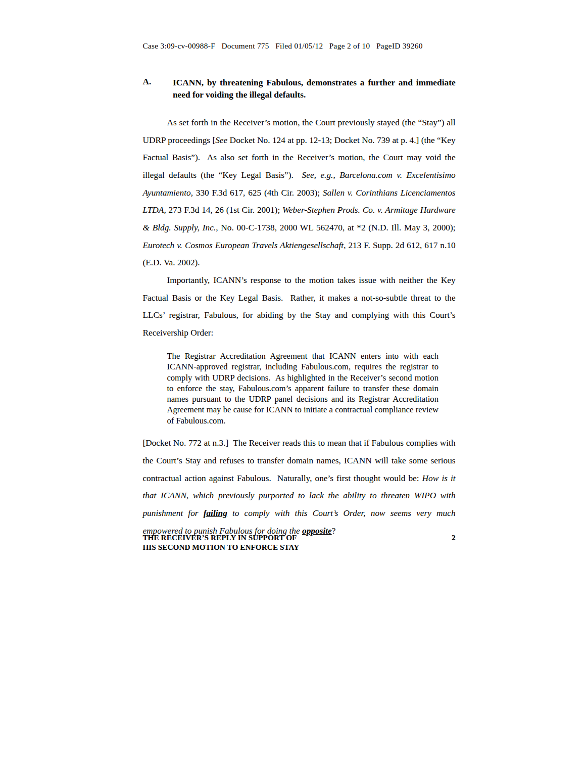Case 3:09-cv-00988-F Document 775 Filed 01/05/12 Page 2 of 10 PageID 39260
A.
ICANN, by threatening Fabulous, demonstrates a further and immediate need for voiding the illegal defaults.
As set forth in the Receiver’s motion, the Court previously stayed (the “Stay”) all UDRP proceedings [See Docket No. 124 at pp. 12-13; Docket No. 739 at p. 4.] (the “Key Factual Basis”). As also set forth in the Receiver’s motion, the Court may void the illegal defaults (the “Key Legal Basis”). See, e.g., Barcelona.com v. Excelentisimo Ayuntamiento, 330 F.3d 617, 625 (4th Cir. 2003); Sallen v. Corinthians Licenciamentos LTDA, 273 F.3d 14, 26 (1st Cir. 2001); Weber-Stephen Prods. Co. v. Armitage Hardware & Bldg. Supply, Inc., No. 00-C-1738, 2000 WL 562470, at *2 (N.D. Ill. May 3, 2000); Eurotech v. Cosmos European Travels Aktiengesellschaft, 213 F. Supp. 2d 612, 617 n.10 (E.D. Va. 2002).
Importantly, ICANN’s response to the motion takes issue with neither the Key Factual Basis or the Key Legal Basis. Rather, it makes a not-so-subtle threat to the LLCs’ registrar, Fabulous, for abiding by the Stay and complying with this Court’s Receivership Order:
The Registrar Accreditation Agreement that ICANN enters into with each ICANN-approved registrar, including Fabulous.com, requires the registrar to comply with UDRP decisions. As highlighted in the Receiver’s second motion to enforce the stay, Fabulous.com’s apparent failure to transfer these domain names pursuant to the UDRP panel decisions and its Registrar Accreditation Agreement may be cause for ICANN to initiate a contractual compliance review of Fabulous.com.
[Docket No. 772 at n.3.] The Receiver reads this to mean that if Fabulous complies with the Court’s Stay and refuses to transfer domain names, ICANN will take some serious contractual action against Fabulous. Naturally, one’s first thought would be: How is it that ICANN, which previously purported to lack the ability to threaten WIPO with punishment for failing to comply with this Court’s Order, now seems very much empowered to punish Fabulous for doing the opposite?
THE RECEIVER’S REPLY IN SUPPORT OF
HIS SECOND MOTION TO ENFORCE STAY
2